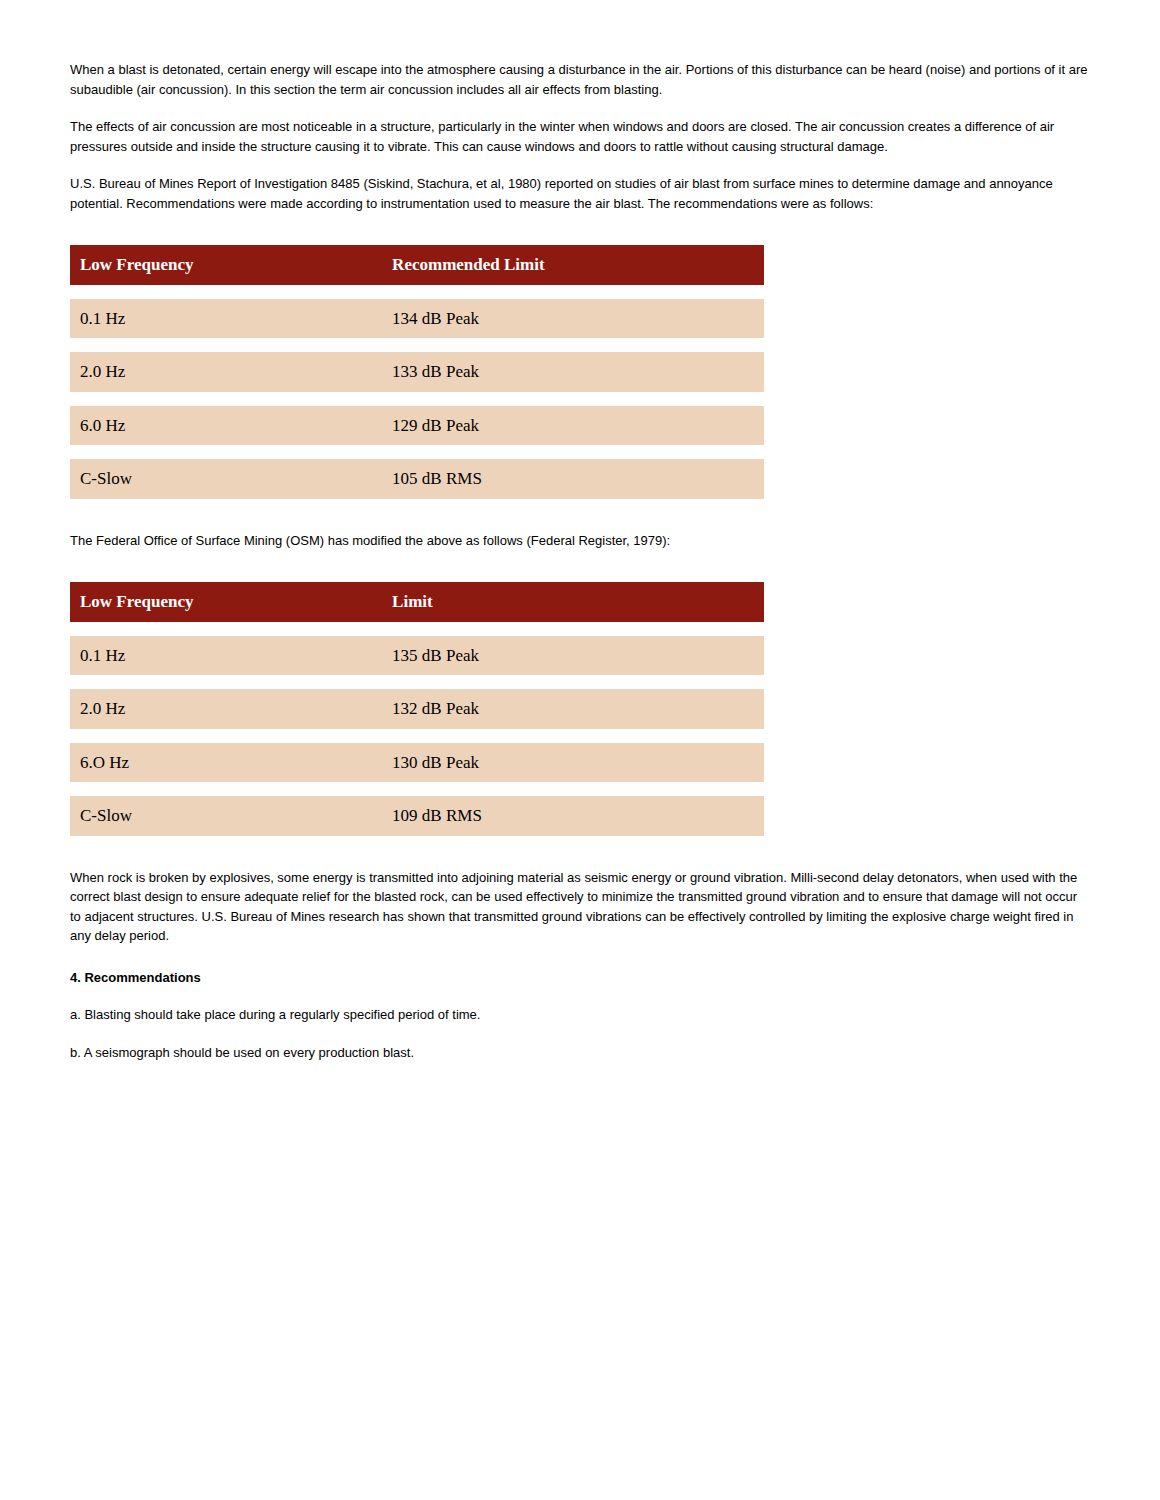When a blast is detonated, certain energy will escape into the atmosphere causing a disturbance in the air. Portions of this disturbance can be heard (noise) and portions of it are subaudible (air concussion). In this section the term air concussion includes all air effects from blasting.
The effects of air concussion are most noticeable in a structure, particularly in the winter when windows and doors are closed. The air concussion creates a difference of air pressures outside and inside the structure causing it to vibrate. This can cause windows and doors to rattle without causing structural damage.
U.S. Bureau of Mines Report of Investigation 8485 (Siskind, Stachura, et al, 1980) reported on studies of air blast from surface mines to determine damage and annoyance potential. Recommendations were made according to instrumentation used to measure the air blast. The recommendations were as follows:
| Low Frequency | Recommended Limit |
| --- | --- |
| 0.1 Hz | 134 dB Peak |
| 2.0 Hz | 133 dB Peak |
| 6.0 Hz | 129 dB Peak |
| C-Slow | 105 dB RMS |
The Federal Office of Surface Mining (OSM) has modified the above as follows (Federal Register, 1979):
| Low Frequency | Limit |
| --- | --- |
| 0.1 Hz | 135 dB Peak |
| 2.0 Hz | 132 dB Peak |
| 6.O Hz | 130 dB Peak |
| C-Slow | 109 dB RMS |
When rock is broken by explosives, some energy is transmitted into adjoining material as seismic energy or ground vibration. Milli-second delay detonators, when used with the correct blast design to ensure adequate relief for the blasted rock, can be used effectively to minimize the transmitted ground vibration and to ensure that damage will not occur to adjacent structures. U.S. Bureau of Mines research has shown that transmitted ground vibrations can be effectively controlled by limiting the explosive charge weight fired in any delay period.
4. Recommendations
a. Blasting should take place during a regularly specified period of time.
b. A seismograph should be used on every production blast.